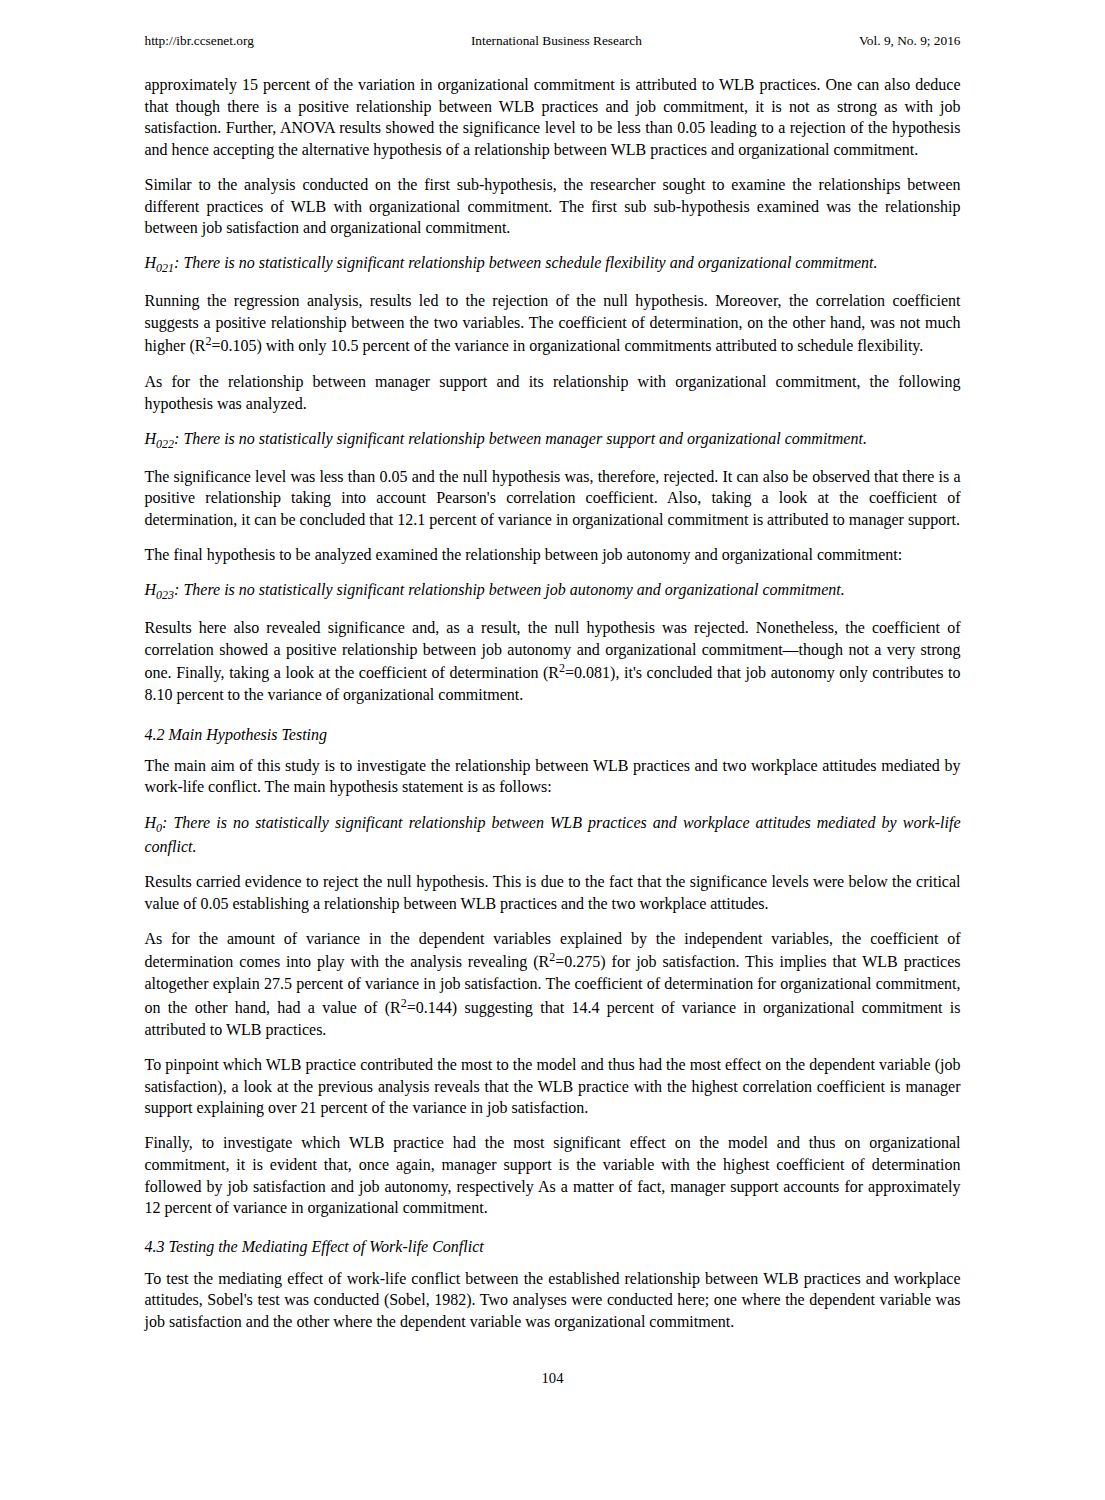http://ibr.ccsenet.org
International Business Research
Vol. 9, No. 9; 2016
approximately 15 percent of the variation in organizational commitment is attributed to WLB practices. One can also deduce that though there is a positive relationship between WLB practices and job commitment, it is not as strong as with job satisfaction. Further, ANOVA results showed the significance level to be less than 0.05 leading to a rejection of the hypothesis and hence accepting the alternative hypothesis of a relationship between WLB practices and organizational commitment.
Similar to the analysis conducted on the first sub-hypothesis, the researcher sought to examine the relationships between different practices of WLB with organizational commitment. The first sub sub-hypothesis examined was the relationship between job satisfaction and organizational commitment.
H021: There is no statistically significant relationship between schedule flexibility and organizational commitment.
Running the regression analysis, results led to the rejection of the null hypothesis. Moreover, the correlation coefficient suggests a positive relationship between the two variables. The coefficient of determination, on the other hand, was not much higher (R2=0.105) with only 10.5 percent of the variance in organizational commitments attributed to schedule flexibility.
As for the relationship between manager support and its relationship with organizational commitment, the following hypothesis was analyzed.
H022: There is no statistically significant relationship between manager support and organizational commitment.
The significance level was less than 0.05 and the null hypothesis was, therefore, rejected. It can also be observed that there is a positive relationship taking into account Pearson's correlation coefficient. Also, taking a look at the coefficient of determination, it can be concluded that 12.1 percent of variance in organizational commitment is attributed to manager support.
The final hypothesis to be analyzed examined the relationship between job autonomy and organizational commitment:
H023: There is no statistically significant relationship between job autonomy and organizational commitment.
Results here also revealed significance and, as a result, the null hypothesis was rejected. Nonetheless, the coefficient of correlation showed a positive relationship between job autonomy and organizational commitment—though not a very strong one. Finally, taking a look at the coefficient of determination (R2=0.081), it's concluded that job autonomy only contributes to 8.10 percent to the variance of organizational commitment.
4.2 Main Hypothesis Testing
The main aim of this study is to investigate the relationship between WLB practices and two workplace attitudes mediated by work-life conflict. The main hypothesis statement is as follows:
H0: There is no statistically significant relationship between WLB practices and workplace attitudes mediated by work-life conflict.
Results carried evidence to reject the null hypothesis. This is due to the fact that the significance levels were below the critical value of 0.05 establishing a relationship between WLB practices and the two workplace attitudes.
As for the amount of variance in the dependent variables explained by the independent variables, the coefficient of determination comes into play with the analysis revealing (R2=0.275) for job satisfaction. This implies that WLB practices altogether explain 27.5 percent of variance in job satisfaction. The coefficient of determination for organizational commitment, on the other hand, had a value of (R2=0.144) suggesting that 14.4 percent of variance in organizational commitment is attributed to WLB practices.
To pinpoint which WLB practice contributed the most to the model and thus had the most effect on the dependent variable (job satisfaction), a look at the previous analysis reveals that the WLB practice with the highest correlation coefficient is manager support explaining over 21 percent of the variance in job satisfaction.
Finally, to investigate which WLB practice had the most significant effect on the model and thus on organizational commitment, it is evident that, once again, manager support is the variable with the highest coefficient of determination followed by job satisfaction and job autonomy, respectively As a matter of fact, manager support accounts for approximately 12 percent of variance in organizational commitment.
4.3 Testing the Mediating Effect of Work-life Conflict
To test the mediating effect of work-life conflict between the established relationship between WLB practices and workplace attitudes, Sobel's test was conducted (Sobel, 1982). Two analyses were conducted here; one where the dependent variable was job satisfaction and the other where the dependent variable was organizational commitment.
104